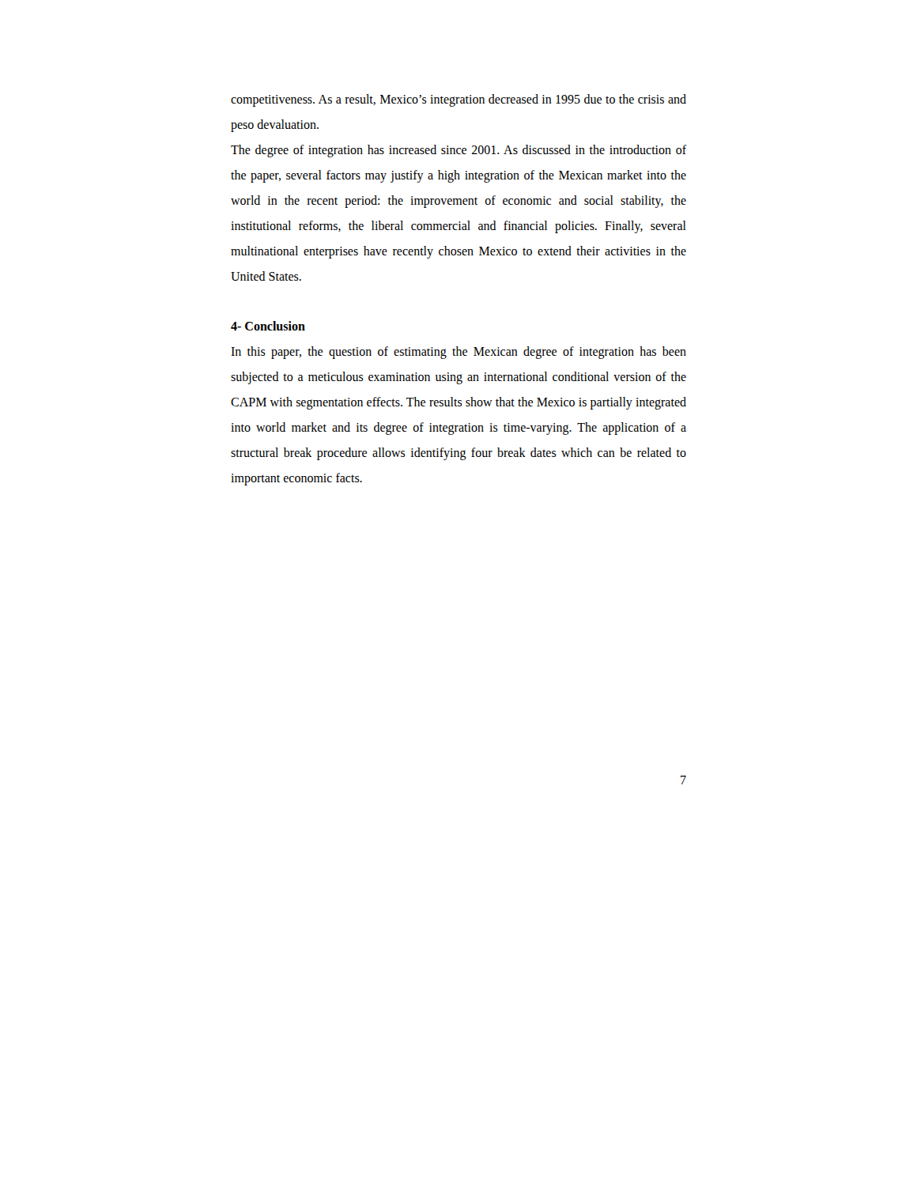competitiveness. As a result, Mexico’s integration decreased in 1995 due to the crisis and peso devaluation.
The degree of integration has increased since 2001. As discussed in the introduction of the paper, several factors may justify a high integration of the Mexican market into the world in the recent period: the improvement of economic and social stability, the institutional reforms, the liberal commercial and financial policies. Finally, several multinational enterprises have recently chosen Mexico to extend their activities in the United States.
4- Conclusion
In this paper, the question of estimating the Mexican degree of integration has been subjected to a meticulous examination using an international conditional version of the CAPM with segmentation effects. The results show that the Mexico is partially integrated into world market and its degree of integration is time-varying. The application of a structural break procedure allows identifying four break dates which can be related to important economic facts.
7